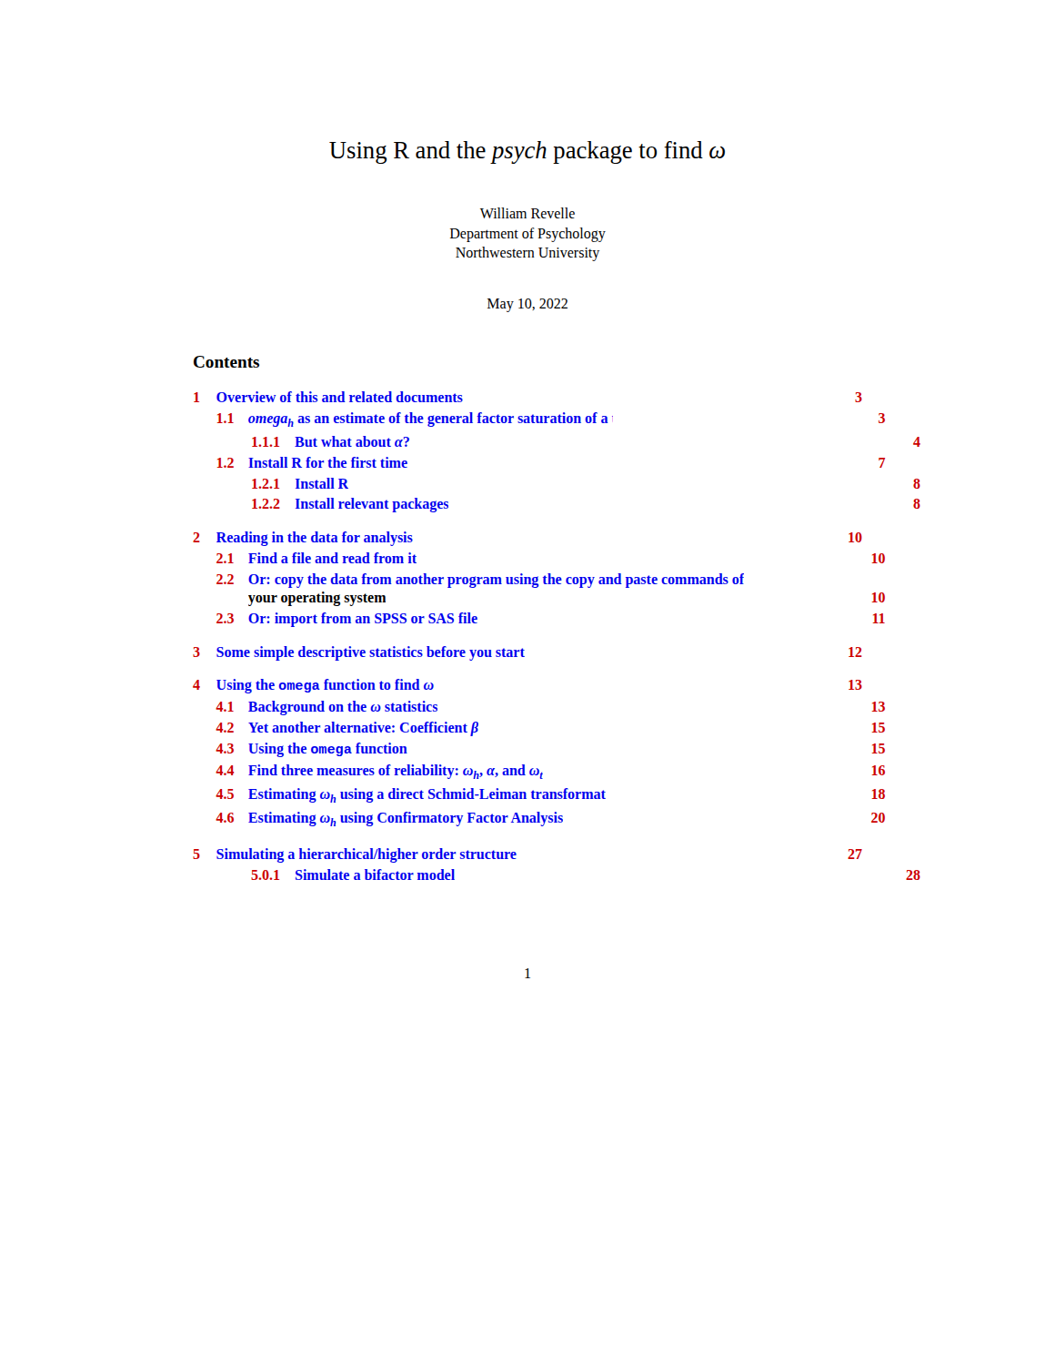Using R and the psych package to find ω
William Revelle
Department of Psychology
Northwestern University
May 10, 2022
Contents
1 Overview of this and related documents ........................................... 3
1.1 omegah as an estimate of the general factor saturation of a test ........................................... 3
1.1.1 But what about α? ........................................... 4
1.2 Install R for the first time ........................................... 7
1.2.1 Install R ........................................... 8
1.2.2 Install relevant packages ........................................... 8
2 Reading in the data for analysis ........................................... 10
2.1 Find a file and read from it ........................................... 10
2.2 Or: copy the data from another program using the copy and paste commands of
your operating system ........................................... 10
2.3 Or: import from an SPSS or SAS file ........................................... 11
3 Some simple descriptive statistics before you start ........................................... 12
4 Using the omega function to find ω ........................................... 13
4.1 Background on the ω statistics ........................................... 13
4.2 Yet another alternative: Coefficient β ........................................... 15
4.3 Using the omega function ........................................... 15
4.4 Find three measures of reliability: ωh, α, and ωt ........................................... 16
4.5 Estimating ωh using a direct Schmid-Leiman transformation ........................................... 18
4.6 Estimating ωh using Confirmatory Factor Analysis ........................................... 20
5 Simulating a hierarchical/higher order structure ........................................... 27
5.0.1 Simulate a bifactor model ........................................... 28
1